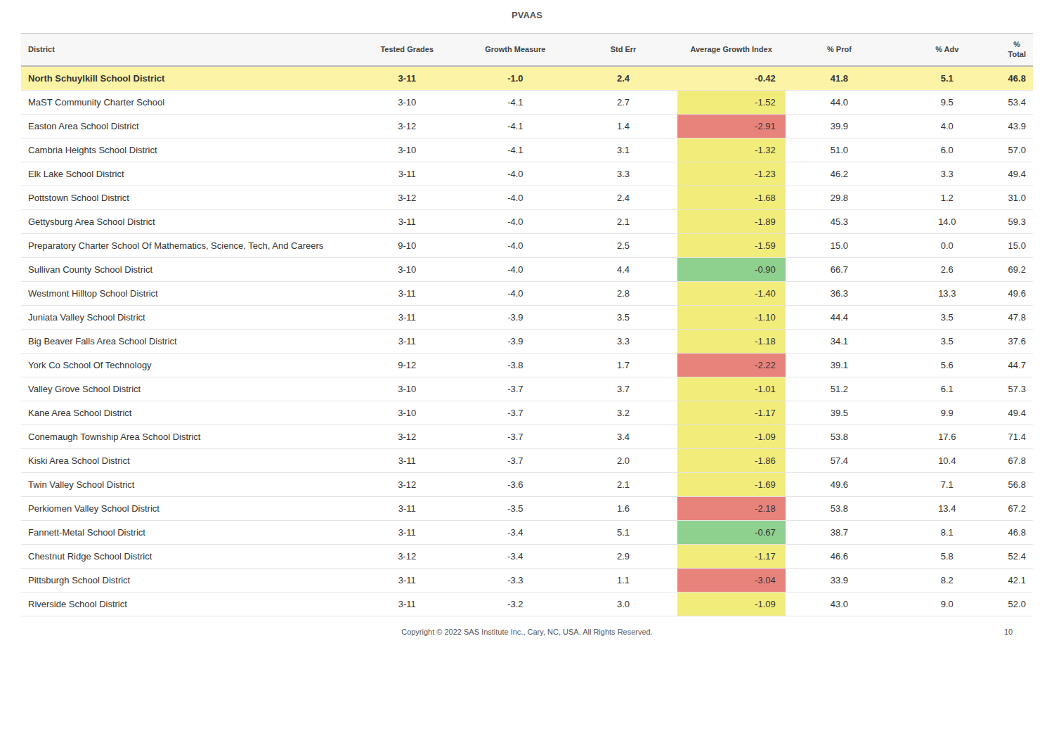PVAAS
| District | Tested Grades | Growth Measure | Std Err | Average Growth Index | % Prof | % Adv | % Total |
| --- | --- | --- | --- | --- | --- | --- | --- |
| North Schuylkill School District | 3-11 | -1.0 | 2.4 | -0.42 | 41.8 | 5.1 | 46.8 |
| MaST Community Charter School | 3-10 | -4.1 | 2.7 | -1.52 | 44.0 | 9.5 | 53.4 |
| Easton Area School District | 3-12 | -4.1 | 1.4 | -2.91 | 39.9 | 4.0 | 43.9 |
| Cambria Heights School District | 3-10 | -4.1 | 3.1 | -1.32 | 51.0 | 6.0 | 57.0 |
| Elk Lake School District | 3-11 | -4.0 | 3.3 | -1.23 | 46.2 | 3.3 | 49.4 |
| Pottstown School District | 3-12 | -4.0 | 2.4 | -1.68 | 29.8 | 1.2 | 31.0 |
| Gettysburg Area School District | 3-11 | -4.0 | 2.1 | -1.89 | 45.3 | 14.0 | 59.3 |
| Preparatory Charter School Of Mathematics, Science, Tech, And Careers | 9-10 | -4.0 | 2.5 | -1.59 | 15.0 | 0.0 | 15.0 |
| Sullivan County School District | 3-10 | -4.0 | 4.4 | -0.90 | 66.7 | 2.6 | 69.2 |
| Westmont Hilltop School District | 3-11 | -4.0 | 2.8 | -1.40 | 36.3 | 13.3 | 49.6 |
| Juniata Valley School District | 3-11 | -3.9 | 3.5 | -1.10 | 44.4 | 3.5 | 47.8 |
| Big Beaver Falls Area School District | 3-11 | -3.9 | 3.3 | -1.18 | 34.1 | 3.5 | 37.6 |
| York Co School Of Technology | 9-12 | -3.8 | 1.7 | -2.22 | 39.1 | 5.6 | 44.7 |
| Valley Grove School District | 3-10 | -3.7 | 3.7 | -1.01 | 51.2 | 6.1 | 57.3 |
| Kane Area School District | 3-10 | -3.7 | 3.2 | -1.17 | 39.5 | 9.9 | 49.4 |
| Conemaugh Township Area School District | 3-12 | -3.7 | 3.4 | -1.09 | 53.8 | 17.6 | 71.4 |
| Kiski Area School District | 3-11 | -3.7 | 2.0 | -1.86 | 57.4 | 10.4 | 67.8 |
| Twin Valley School District | 3-12 | -3.6 | 2.1 | -1.69 | 49.6 | 7.1 | 56.8 |
| Perkiomen Valley School District | 3-11 | -3.5 | 1.6 | -2.18 | 53.8 | 13.4 | 67.2 |
| Fannett-Metal School District | 3-11 | -3.4 | 5.1 | -0.67 | 38.7 | 8.1 | 46.8 |
| Chestnut Ridge School District | 3-12 | -3.4 | 2.9 | -1.17 | 46.6 | 5.8 | 52.4 |
| Pittsburgh School District | 3-11 | -3.3 | 1.1 | -3.04 | 33.9 | 8.2 | 42.1 |
| Riverside School District | 3-11 | -3.2 | 3.0 | -1.09 | 43.0 | 9.0 | 52.0 |
Copyright © 2022 SAS Institute Inc., Cary, NC, USA. All Rights Reserved. 10